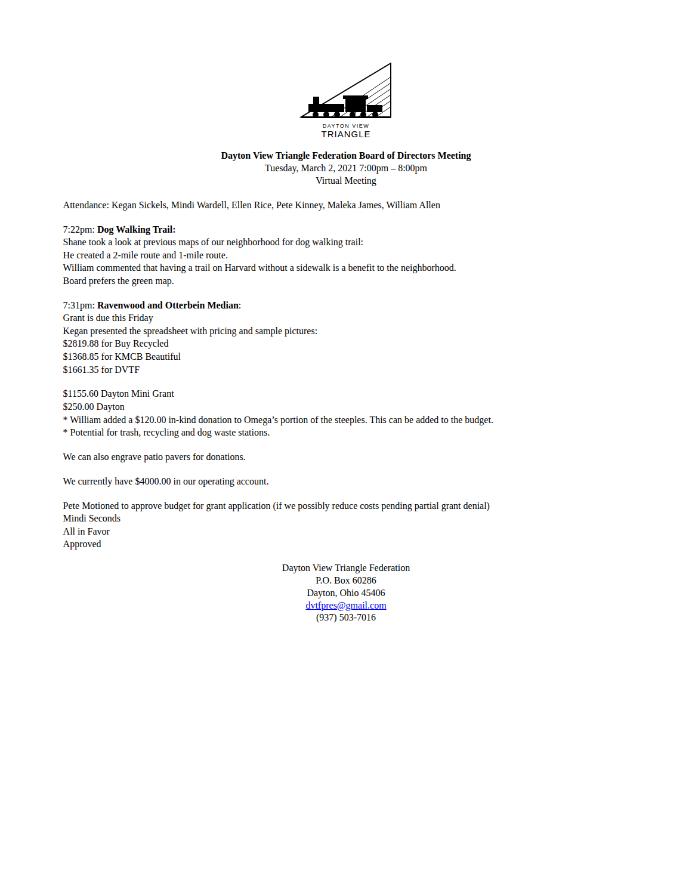Dayton View Triangle logo: a triangular house with a train DAYTON VIEW TRIANGLE
Dayton View Triangle Federation Board of Directors Meeting
Tuesday, March 2, 2021 7:00pm – 8:00pm
Virtual Meeting
Attendance: Kegan Sickels, Mindi Wardell, Ellen Rice, Pete Kinney, Maleka James, William Allen
7:22pm: Dog Walking Trail:
Shane took a look at previous maps of our neighborhood for dog walking trail:
He created a 2-mile route and 1-mile route.
William commented that having a trail on Harvard without a sidewalk is a benefit to the neighborhood.
Board prefers the green map.
7:31pm: Ravenwood and Otterbein Median:
Grant is due this Friday
Kegan presented the spreadsheet with pricing and sample pictures:
$2819.88 for Buy Recycled
$1368.85 for KMCB Beautiful
$1661.35 for DVTF
$1155.60 Dayton Mini Grant
$250.00 Dayton
* William added a $120.00 in-kind donation to Omega’s portion of the steeples. This can be added to the budget.
* Potential for trash, recycling and dog waste stations.
We can also engrave patio pavers for donations.
We currently have $4000.00 in our operating account.
Pete Motioned to approve budget for grant application (if we possibly reduce costs pending partial grant denial)
Mindi Seconds
All in Favor
Approved
Dayton View Triangle Federation
P.O. Box 60286
Dayton, Ohio 45406
dvtfpres@gmail.com
(937) 503-7016